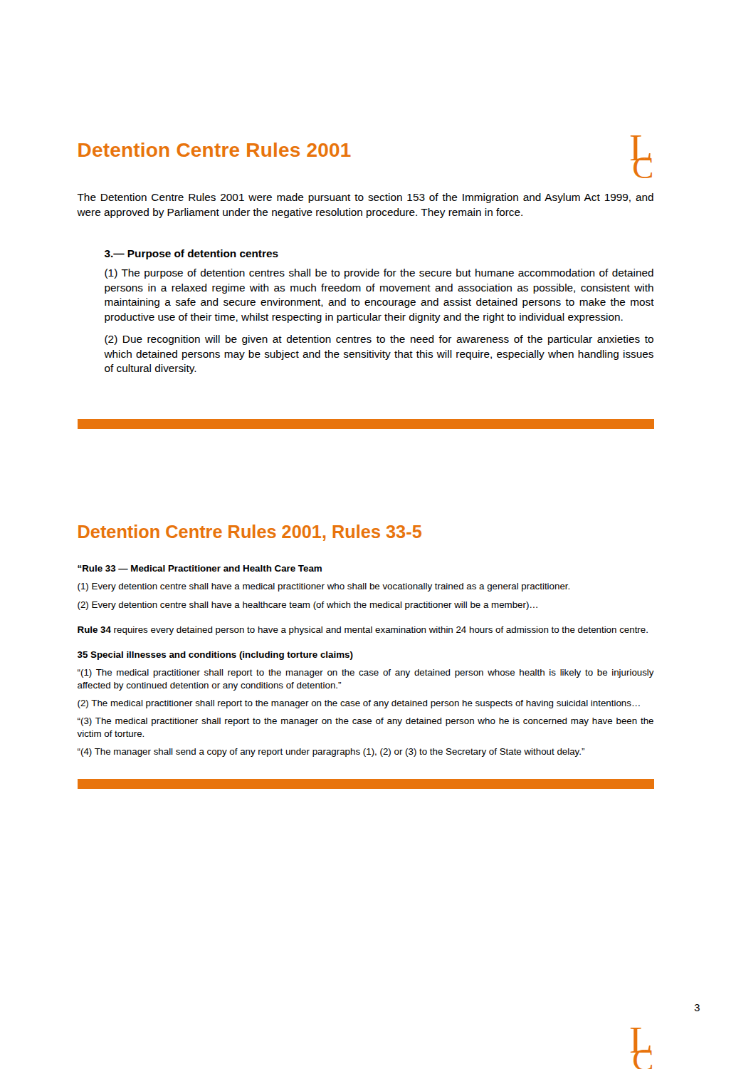L C
Detention Centre Rules 2001
The Detention Centre Rules 2001 were made pursuant to section 153 of the Immigration and Asylum Act 1999, and were approved by Parliament under the negative resolution procedure. They remain in force.
3.— Purpose of detention centres
(1) The purpose of detention centres shall be to provide for the secure but humane accommodation of detained persons in a relaxed regime with as much freedom of movement and association as possible, consistent with maintaining a safe and secure environment, and to encourage and assist detained persons to make the most productive use of their time, whilst respecting in particular their dignity and the right to individual expression.
(2) Due recognition will be given at detention centres to the need for awareness of the particular anxieties to which detained persons may be subject and the sensitivity that this will require, especially when handling issues of cultural diversity.
L C
Detention Centre Rules 2001, Rules 33-5
“Rule 33 — Medical Practitioner and Health Care Team
(1) Every detention centre shall have a medical practitioner who shall be vocationally trained as a general practitioner.
(2) Every detention centre shall have a healthcare team (of which the medical practitioner will be a member)…
Rule 34 requires every detained person to have a physical and mental examination within 24 hours of admission to the detention centre.
35 Special illnesses and conditions (including torture claims)
“(1) The medical practitioner shall report to the manager on the case of any detained person whose health is likely to be injuriously affected by continued detention or any conditions of detention.”
(2) The medical practitioner shall report to the manager on the case of any detained person he suspects of having suicidal intentions…
“(3) The medical practitioner shall report to the manager on the case of any detained person who he is concerned may have been the victim of torture.
“(4) The manager shall send a copy of any report under paragraphs (1), (2) or (3) to the Secretary of State without delay.”
3